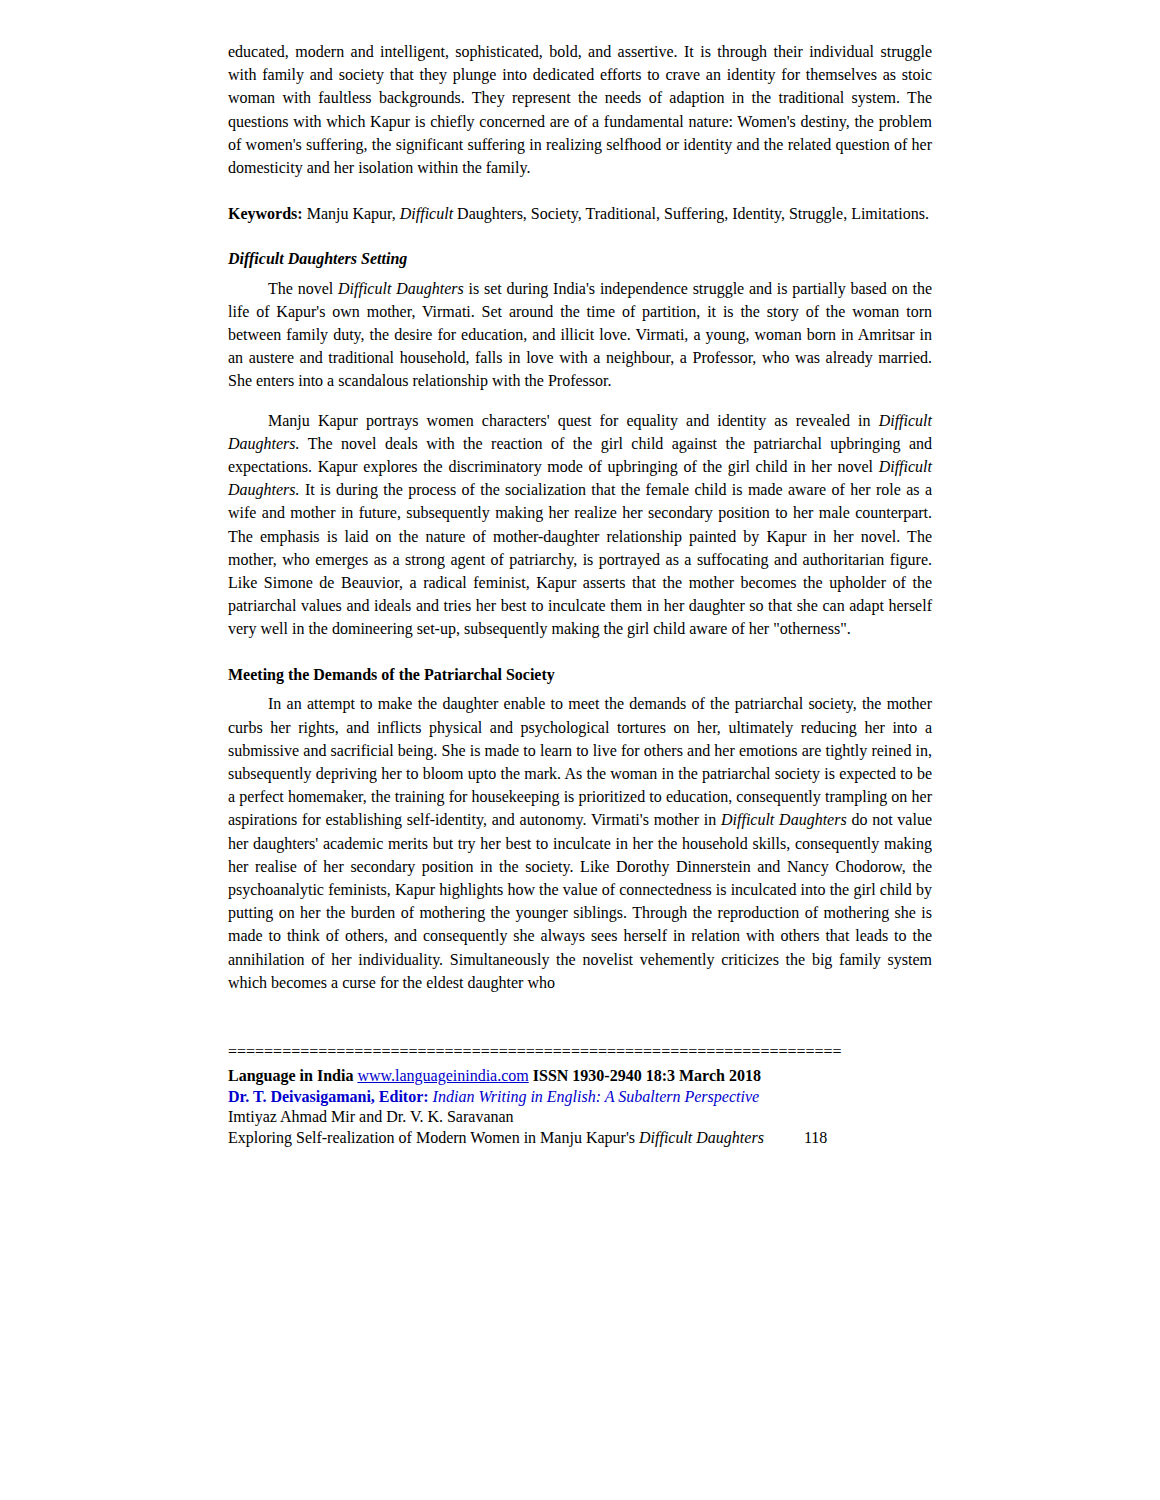educated, modern and intelligent, sophisticated, bold, and assertive. It is through their individual struggle with family and society that they plunge into dedicated efforts to crave an identity for themselves as stoic woman with faultless backgrounds. They represent the needs of adaption in the traditional system. The questions with which Kapur is chiefly concerned are of a fundamental nature: Women's destiny, the problem of women's suffering, the significant suffering in realizing selfhood or identity and the related question of her domesticity and her isolation within the family.
Keywords: Manju Kapur, Difficult Daughters, Society, Traditional, Suffering, Identity, Struggle, Limitations.
Difficult Daughters Setting
The novel Difficult Daughters is set during India's independence struggle and is partially based on the life of Kapur's own mother, Virmati. Set around the time of partition, it is the story of the woman torn between family duty, the desire for education, and illicit love. Virmati, a young, woman born in Amritsar in an austere and traditional household, falls in love with a neighbour, a Professor, who was already married. She enters into a scandalous relationship with the Professor.
Manju Kapur portrays women characters' quest for equality and identity as revealed in Difficult Daughters. The novel deals with the reaction of the girl child against the patriarchal upbringing and expectations. Kapur explores the discriminatory mode of upbringing of the girl child in her novel Difficult Daughters. It is during the process of the socialization that the female child is made aware of her role as a wife and mother in future, subsequently making her realize her secondary position to her male counterpart. The emphasis is laid on the nature of mother-daughter relationship painted by Kapur in her novel. The mother, who emerges as a strong agent of patriarchy, is portrayed as a suffocating and authoritarian figure. Like Simone de Beauvior, a radical feminist, Kapur asserts that the mother becomes the upholder of the patriarchal values and ideals and tries her best to inculcate them in her daughter so that she can adapt herself very well in the domineering set-up, subsequently making the girl child aware of her "otherness".
Meeting the Demands of the Patriarchal Society
In an attempt to make the daughter enable to meet the demands of the patriarchal society, the mother curbs her rights, and inflicts physical and psychological tortures on her, ultimately reducing her into a submissive and sacrificial being. She is made to learn to live for others and her emotions are tightly reined in, subsequently depriving her to bloom upto the mark. As the woman in the patriarchal society is expected to be a perfect homemaker, the training for housekeeping is prioritized to education, consequently trampling on her aspirations for establishing self-identity, and autonomy. Virmati's mother in Difficult Daughters do not value her daughters' academic merits but try her best to inculcate in her the household skills, consequently making her realise of her secondary position in the society. Like Dorothy Dinnerstein and Nancy Chodorow, the psychoanalytic feminists, Kapur highlights how the value of connectedness is inculcated into the girl child by putting on her the burden of mothering the younger siblings. Through the reproduction of mothering she is made to think of others, and consequently she always sees herself in relation with others that leads to the annihilation of her individuality. Simultaneously the novelist vehemently criticizes the big family system which becomes a curse for the eldest daughter who
====================================================================
Language in India www.languageinindia.com ISSN 1930-2940 18:3 March 2018
Dr. T. Deivasigamani, Editor: Indian Writing in English: A Subaltern Perspective
Imtiyaz Ahmad Mir and Dr. V. K. Saravanan
Exploring Self-realization of Modern Women in Manju Kapur's Difficult Daughters 118